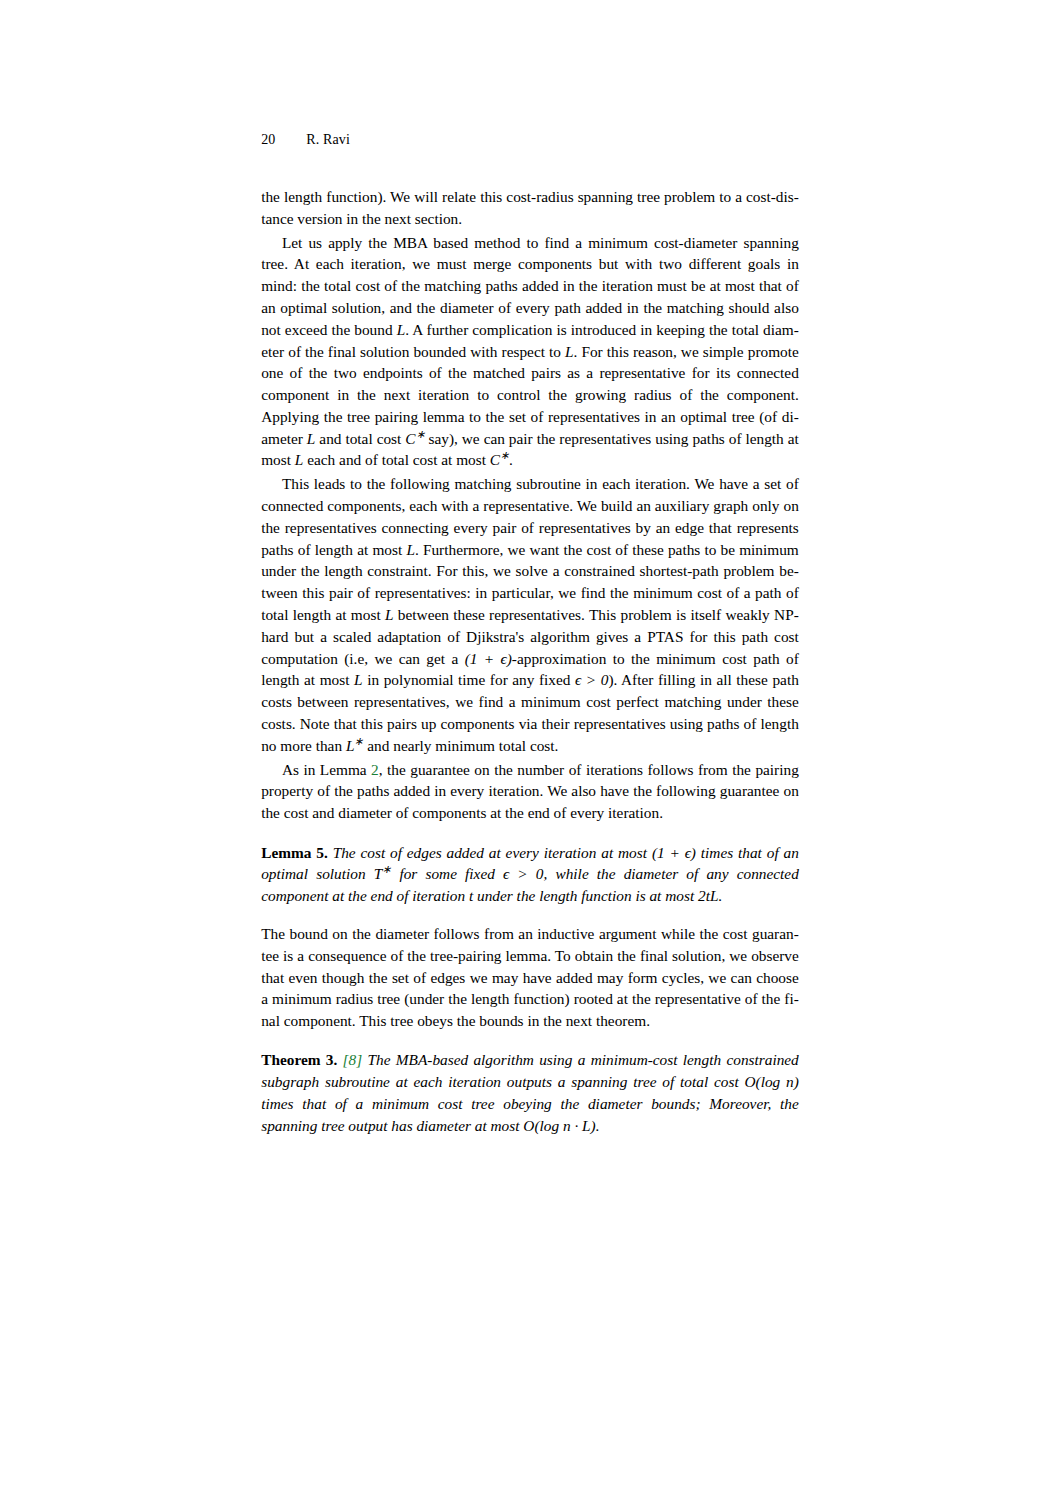20 R. Ravi
the length function). We will relate this cost-radius spanning tree problem to a cost-distance version in the next section.
Let us apply the MBA based method to find a minimum cost-diameter spanning tree. At each iteration, we must merge components but with two different goals in mind: the total cost of the matching paths added in the iteration must be at most that of an optimal solution, and the diameter of every path added in the matching should also not exceed the bound L. A further complication is introduced in keeping the total diameter of the final solution bounded with respect to L. For this reason, we simple promote one of the two endpoints of the matched pairs as a representative for its connected component in the next iteration to control the growing radius of the component. Applying the tree pairing lemma to the set of representatives in an optimal tree (of diameter L and total cost C∗ say), we can pair the representatives using paths of length at most L each and of total cost at most C∗.
This leads to the following matching subroutine in each iteration. We have a set of connected components, each with a representative. We build an auxiliary graph only on the representatives connecting every pair of representatives by an edge that represents paths of length at most L. Furthermore, we want the cost of these paths to be minimum under the length constraint. For this, we solve a constrained shortest-path problem between this pair of representatives: in particular, we find the minimum cost of a path of total length at most L between these representatives. This problem is itself weakly NP-hard but a scaled adaptation of Djikstra's algorithm gives a PTAS for this path cost computation (i.e, we can get a (1 + ϵ)-approximation to the minimum cost path of length at most L in polynomial time for any fixed ϵ > 0). After filling in all these path costs between representatives, we find a minimum cost perfect matching under these costs. Note that this pairs up components via their representatives using paths of length no more than L∗ and nearly minimum total cost.
As in Lemma 2, the guarantee on the number of iterations follows from the pairing property of the paths added in every iteration. We also have the following guarantee on the cost and diameter of components at the end of every iteration.
Lemma 5. The cost of edges added at every iteration at most (1 + ϵ) times that of an optimal solution T∗ for some fixed ϵ > 0, while the diameter of any connected component at the end of iteration t under the length function is at most 2tL.
The bound on the diameter follows from an inductive argument while the cost guarantee is a consequence of the tree-pairing lemma. To obtain the final solution, we observe that even though the set of edges we may have added may form cycles, we can choose a minimum radius tree (under the length function) rooted at the representative of the final component. This tree obeys the bounds in the next theorem.
Theorem 3. [8] The MBA-based algorithm using a minimum-cost length constrained subgraph subroutine at each iteration outputs a spanning tree of total cost O(log n) times that of a minimum cost tree obeying the diameter bounds; Moreover, the spanning tree output has diameter at most O(log n · L).